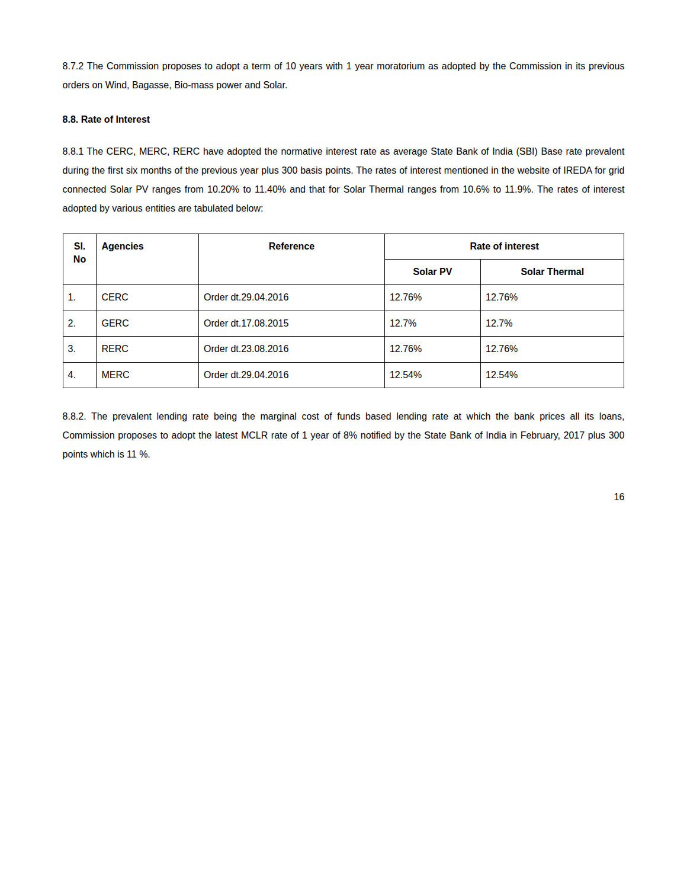8.7.2 The Commission proposes to adopt a term of 10 years with 1 year moratorium as adopted by the Commission in its previous orders on Wind, Bagasse, Bio-mass power and Solar.
8.8. Rate of Interest
8.8.1 The CERC, MERC, RERC have adopted the normative interest rate as average State Bank of India (SBI) Base rate prevalent during the first six months of the previous year plus 300 basis points. The rates of interest mentioned in the website of IREDA for grid connected Solar PV ranges from 10.20% to 11.40% and that for Solar Thermal ranges from 10.6% to 11.9%. The rates of interest adopted by various entities are tabulated below:
| Sl. No | Agencies | Reference | Rate of interest |
| --- | --- | --- | --- |
| Solar PV | Solar Thermal |
| 1. | CERC | Order dt.29.04.2016 | 12.76% | 12.76% |
| 2. | GERC | Order dt.17.08.2015 | 12.7% | 12.7% |
| 3. | RERC | Order dt.23.08.2016 | 12.76% | 12.76% |
| 4. | MERC | Order dt.29.04.2016 | 12.54% | 12.54% |
8.8.2. The prevalent lending rate being the marginal cost of funds based lending rate at which the bank prices all its loans, Commission proposes to adopt the latest MCLR rate of 1 year of 8% notified by the State Bank of India in February, 2017 plus 300 points which is 11 %.
16